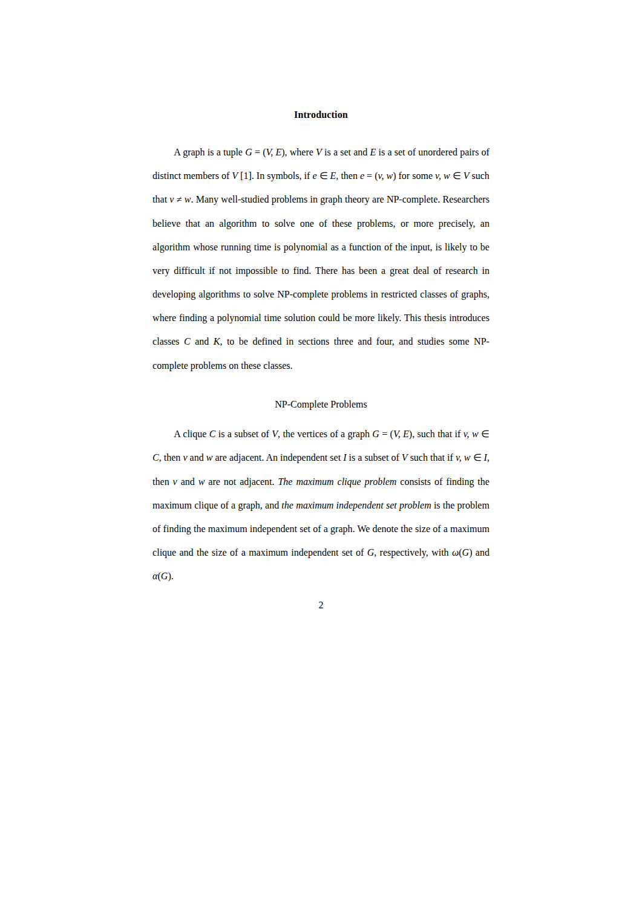Introduction
A graph is a tuple G = (V, E), where V is a set and E is a set of unordered pairs of distinct members of V [1]. In symbols, if e ∈ E, then e = (v, w) for some v, w ∈ V such that v ≠ w. Many well-studied problems in graph theory are NP-complete. Researchers believe that an algorithm to solve one of these problems, or more precisely, an algorithm whose running time is polynomial as a function of the input, is likely to be very difficult if not impossible to find. There has been a great deal of research in developing algorithms to solve NP-complete problems in restricted classes of graphs, where finding a polynomial time solution could be more likely. This thesis introduces classes C and K, to be defined in sections three and four, and studies some NP-complete problems on these classes.
NP-Complete Problems
A clique C is a subset of V, the vertices of a graph G = (V, E), such that if v, w ∈ C, then v and w are adjacent. An independent set I is a subset of V such that if v, w ∈ I, then v and w are not adjacent. The maximum clique problem consists of finding the maximum clique of a graph, and the maximum independent set problem is the problem of finding the maximum independent set of a graph. We denote the size of a maximum clique and the size of a maximum independent set of G, respectively, with ω(G) and α(G).
2